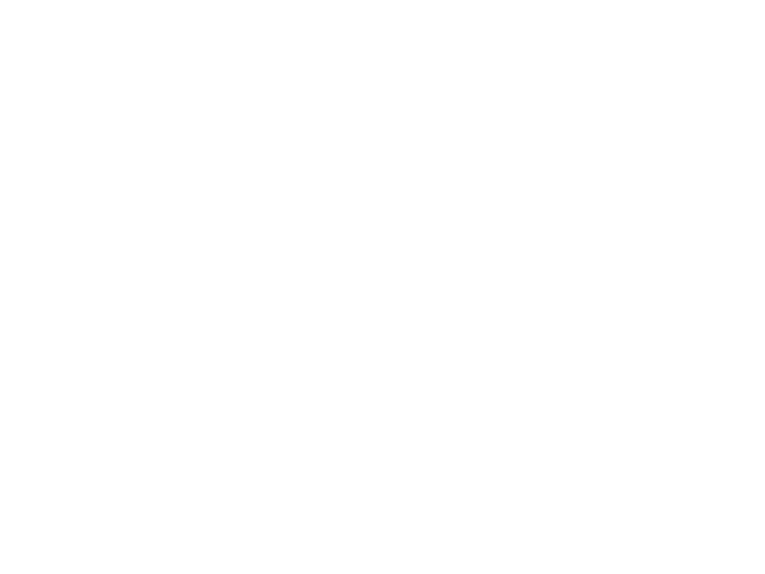Yellow measuring tape laid out along a transect through dry native grassland, with shrubs at right and cultivated fields on the horizon.